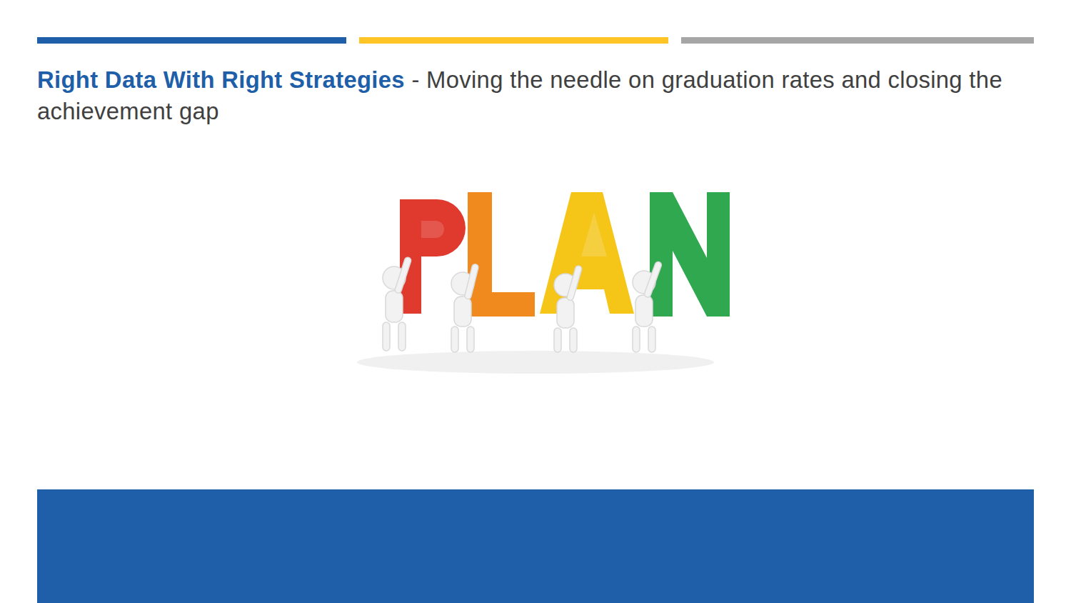Right Data With Right Strategies - Moving the needle on graduation rates and closing the achievement gap
Illustration of four figures carrying the letters P, L, A, N Four stylized white 3D figures each carry one large colored letter spelling the word PLAN: a red P, an orange L, a yellow A, and a green N, with soft reflections below.